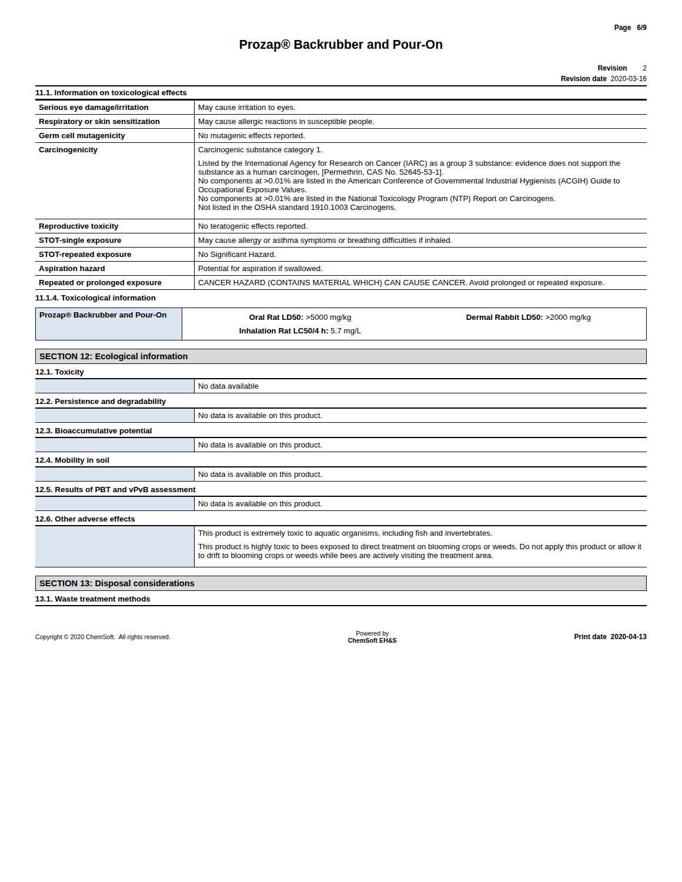Page 6/9
Prozap® Backrubber and Pour-On
Revision 2
Revision date 2020-03-16
11.1. Information on toxicological effects
| Serious eye damage/irritation | May cause irritation to eyes. |
| Respiratory or skin sensitization | May cause allergic reactions in susceptible people. |
| Germ cell mutagenicity | No mutagenic effects reported. |
| Carcinogenicity | Carcinogenic substance category 1. Listed by the International Agency for Research on Cancer (IARC) as a group 3 substance: evidence does not support the substance as a human carcinogen, [Permethrin, CAS No. 52645-53-1]. No components at >0.01% are listed in the American Conference of Governmental Industrial Hygienists (ACGIH) Guide to Occupational Exposure Values. No components at >0.01% are listed in the National Toxicology Program (NTP) Report on Carcinogens. Not listed in the OSHA standard 1910.1003 Carcinogens. |
| Reproductive toxicity | No teratogenic effects reported. |
| STOT-single exposure | May cause allergy or asthma symptoms or breathing difficulties if inhaled. |
| STOT-repeated exposure | No Significant Hazard. |
| Aspiration hazard | Potential for aspiration if swallowed. |
| Repeated or prolonged exposure | CANCER HAZARD (CONTAINS MATERIAL WHICH) CAN CAUSE CANCER. Avoid prolonged or repeated exposure. |
11.1.4. Toxicological information
| Prozap® Backrubber and Pour-On | / Oral Rat LD50: >5000 mg/kg / Dermal Rabbit LD50: >2000 mg/kg / / Inhalation Rat LC50/4 h: 5.7 mg/L / / |
SECTION 12: Ecological information
12.1. Toxicity
| | No data available |
12.2. Persistence and degradability
| | No data is available on this product. |
12.3. Bioaccumulative potential
| | No data is available on this product. |
12.4. Mobility in soil
| | No data is available on this product. |
12.5. Results of PBT and vPvB assessment
| | No data is available on this product. |
12.6. Other adverse effects
| | This product is extremely toxic to aquatic organisms, including fish and invertebrates. This product is highly toxic to bees exposed to direct treatment on blooming crops or weeds. Do not apply this product or allow it to drift to blooming crops or weeds while bees are actively visiting the treatment area. |
SECTION 13: Disposal considerations
13.1. Waste treatment methods
Copyright © 2020 ChemSoft. All rights reserved.
Powered by
ChemSoft EH&S
Print date 2020-04-13